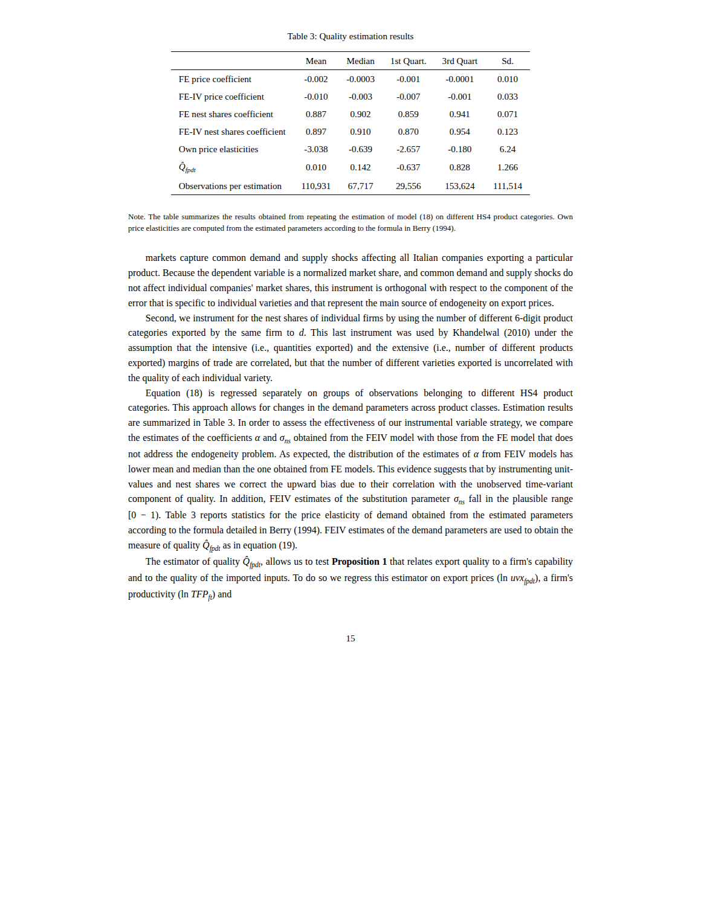Table 3: Quality estimation results
| | Mean | Median | 1st Quart. | 3rd Quart | Sd. |
| --- | --- | --- | --- | --- | --- |
| FE price coefficient | -0.002 | -0.0003 | -0.001 | -0.0001 | 0.010 |
| FE-IV price coefficient | -0.010 | -0.003 | -0.007 | -0.001 | 0.033 |
| FE nest shares coefficient | 0.887 | 0.902 | 0.859 | 0.941 | 0.071 |
| FE-IV nest shares coefficient | 0.897 | 0.910 | 0.870 | 0.954 | 0.123 |
| Own price elasticities | -3.038 | -0.639 | -2.657 | -0.180 | 6.24 |
| Q̂ fpdt | 0.010 | 0.142 | -0.637 | 0.828 | 1.266 |
| Observations per estimation | 110,931 | 67,717 | 29,556 | 153,624 | 111,514 |
Note. The table summarizes the results obtained from repeating the estimation of model (18) on different HS4 product categories. Own price elasticities are computed from the estimated parameters according to the formula in Berry (1994).
markets capture common demand and supply shocks affecting all Italian companies exporting a particular product. Because the dependent variable is a normalized market share, and common demand and supply shocks do not affect individual companies' market shares, this instrument is orthogonal with respect to the component of the error that is specific to individual varieties and that represent the main source of endogeneity on export prices.
Second, we instrument for the nest shares of individual firms by using the number of different 6-digit product categories exported by the same firm to d. This last instrument was used by Khandelwal (2010) under the assumption that the intensive (i.e., quantities exported) and the extensive (i.e., number of different products exported) margins of trade are correlated, but that the number of different varieties exported is uncorrelated with the quality of each individual variety.
Equation (18) is regressed separately on groups of observations belonging to different HS4 product categories. This approach allows for changes in the demand parameters across product classes. Estimation results are summarized in Table 3. In order to assess the effectiveness of our instrumental variable strategy, we compare the estimates of the coefficients α and σns obtained from the FEIV model with those from the FE model that does not address the endogeneity problem. As expected, the distribution of the estimates of α from FEIV models has lower mean and median than the one obtained from FE models. This evidence suggests that by instrumenting unit-values and nest shares we correct the upward bias due to their correlation with the unobserved time-variant component of quality. In addition, FEIV estimates of the substitution parameter σns fall in the plausible range [0 − 1). Table 3 reports statistics for the price elasticity of demand obtained from the estimated parameters according to the formula detailed in Berry (1994). FEIV estimates of the demand parameters are used to obtain the measure of quality Q̂fpdt as in equation (19).
The estimator of quality Q̂fpdt, allows us to test Proposition 1 that relates export quality to a firm's capability and to the quality of the imported inputs. To do so we regress this estimator on export prices (ln uvxfpdt), a firm's productivity (ln TFPft) and
15